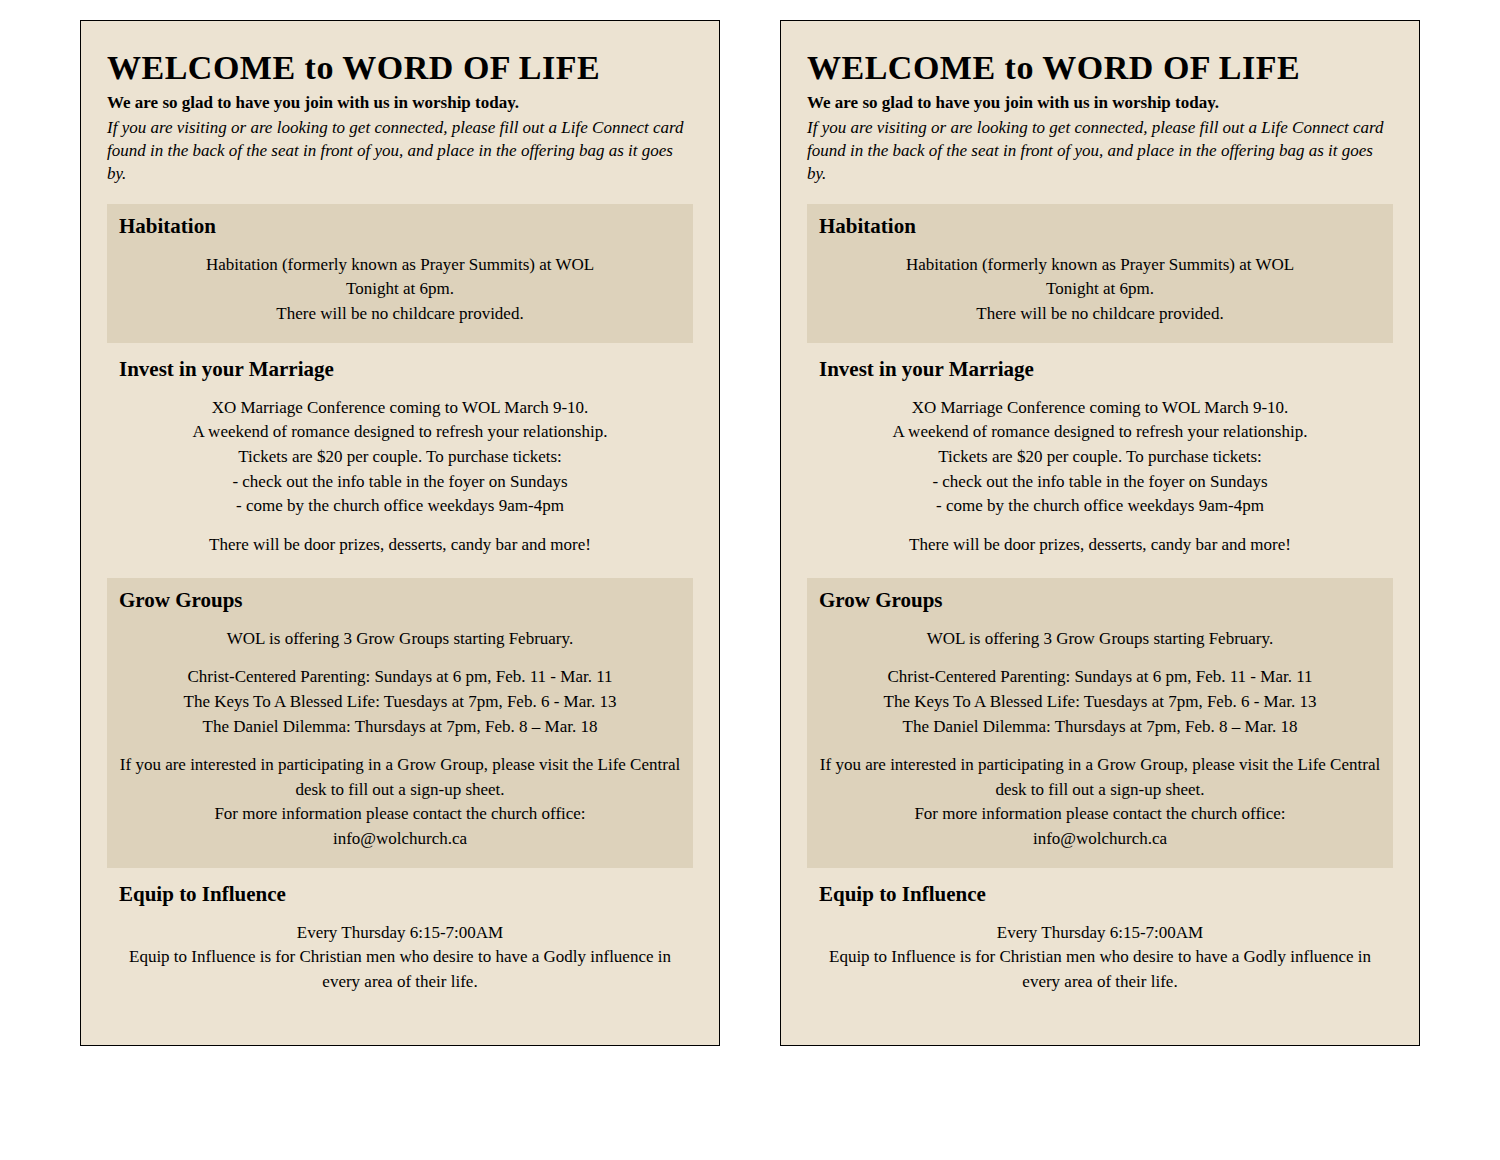WELCOME to WORD OF LIFE
We are so glad to have you join with us in worship today.
If you are visiting or are looking to get connected, please fill out a Life Connect card found in the back of the seat in front of you, and place in the offering bag as it goes by.
Habitation
Habitation (formerly known as Prayer Summits) at WOL
Tonight at 6pm.
There will be no childcare provided.
Invest in your Marriage
XO Marriage Conference coming to WOL March 9-10.
A weekend of romance designed to refresh your relationship.
Tickets are $20 per couple. To purchase tickets:
- check out the info table in the foyer on Sundays
- come by the church office weekdays 9am-4pm
There will be door prizes, desserts, candy bar and more!
Grow Groups
WOL is offering 3 Grow Groups starting February.
Christ-Centered Parenting: Sundays at 6 pm, Feb. 11 - Mar. 11
The Keys To A Blessed Life: Tuesdays at 7pm, Feb. 6 - Mar. 13
The Daniel Dilemma: Thursdays at 7pm, Feb. 8 – Mar. 18
If you are interested in participating in a Grow Group, please visit the Life Central desk to fill out a sign-up sheet.
For more information please contact the church office:
info@wolchurch.ca
Equip to Influence
Every Thursday 6:15-7:00AM
Equip to Influence is for Christian men who desire to have a Godly influence in every area of their life.
WELCOME to WORD OF LIFE
We are so glad to have you join with us in worship today.
If you are visiting or are looking to get connected, please fill out a Life Connect card found in the back of the seat in front of you, and place in the offering bag as it goes by.
Habitation
Habitation (formerly known as Prayer Summits) at WOL
Tonight at 6pm.
There will be no childcare provided.
Invest in your Marriage
XO Marriage Conference coming to WOL March 9-10.
A weekend of romance designed to refresh your relationship.
Tickets are $20 per couple. To purchase tickets:
- check out the info table in the foyer on Sundays
- come by the church office weekdays 9am-4pm
There will be door prizes, desserts, candy bar and more!
Grow Groups
WOL is offering 3 Grow Groups starting February.
Christ-Centered Parenting: Sundays at 6 pm, Feb. 11 - Mar. 11
The Keys To A Blessed Life: Tuesdays at 7pm, Feb. 6 - Mar. 13
The Daniel Dilemma: Thursdays at 7pm, Feb. 8 – Mar. 18
If you are interested in participating in a Grow Group, please visit the Life Central desk to fill out a sign-up sheet.
For more information please contact the church office:
info@wolchurch.ca
Equip to Influence
Every Thursday 6:15-7:00AM
Equip to Influence is for Christian men who desire to have a Godly influence in every area of their life.